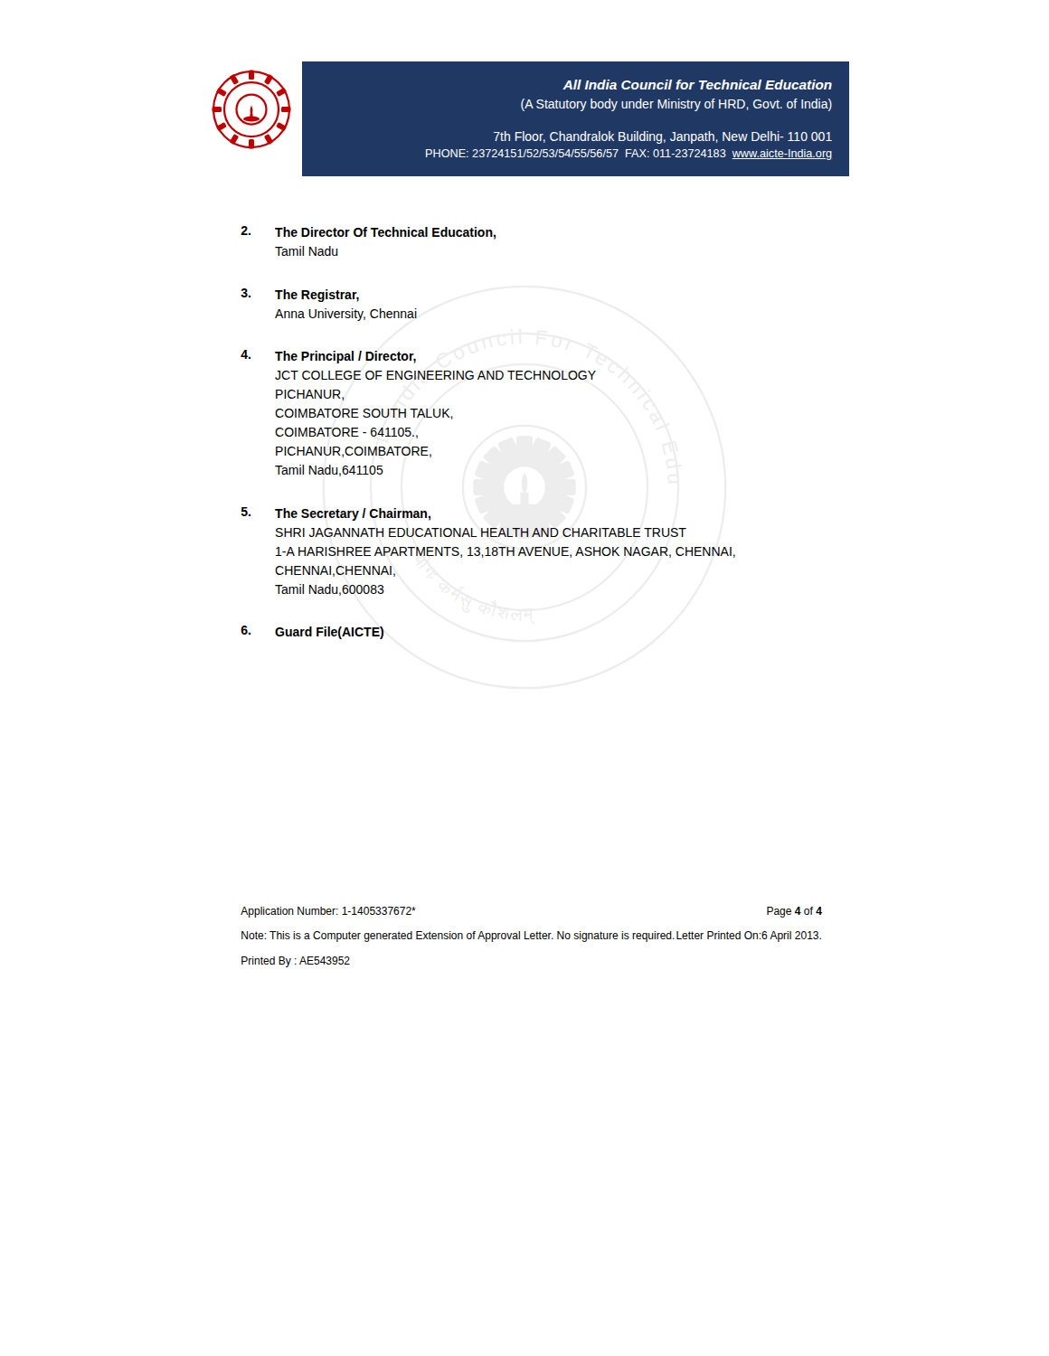All India Council For Technical Education योगः कर्मसु कौशलम्
All India Council for Technical Education
(A Statutory body under Ministry of HRD, Govt. of India)
7th Floor, Chandralok Building, Janpath, New Delhi- 110 001
PHONE: 23724151/52/53/54/55/56/57 FAX: 011-23724183 www.aicte-India.org
2.
The Director Of Technical Education,
Tamil Nadu
3.
The Registrar,
Anna University, Chennai
4.
The Principal / Director,
JCT COLLEGE OF ENGINEERING AND TECHNOLOGY
PICHANUR,
COIMBATORE SOUTH TALUK,
COIMBATORE - 641105.,
PICHANUR,COIMBATORE,
Tamil Nadu,641105
5.
The Secretary / Chairman,
SHRI JAGANNATH EDUCATIONAL HEALTH AND CHARITABLE TRUST
1-A HARISHREE APARTMENTS, 13,18TH AVENUE, ASHOK NAGAR, CHENNAI,
CHENNAI,CHENNAI,
Tamil Nadu,600083
6.
Guard File(AICTE)
Application Number: 1-1405337672*
Page 4 of 4
Note: This is a Computer generated Extension of Approval Letter. No signature is required.
Letter Printed On:6 April 2013.
Printed By : AE543952